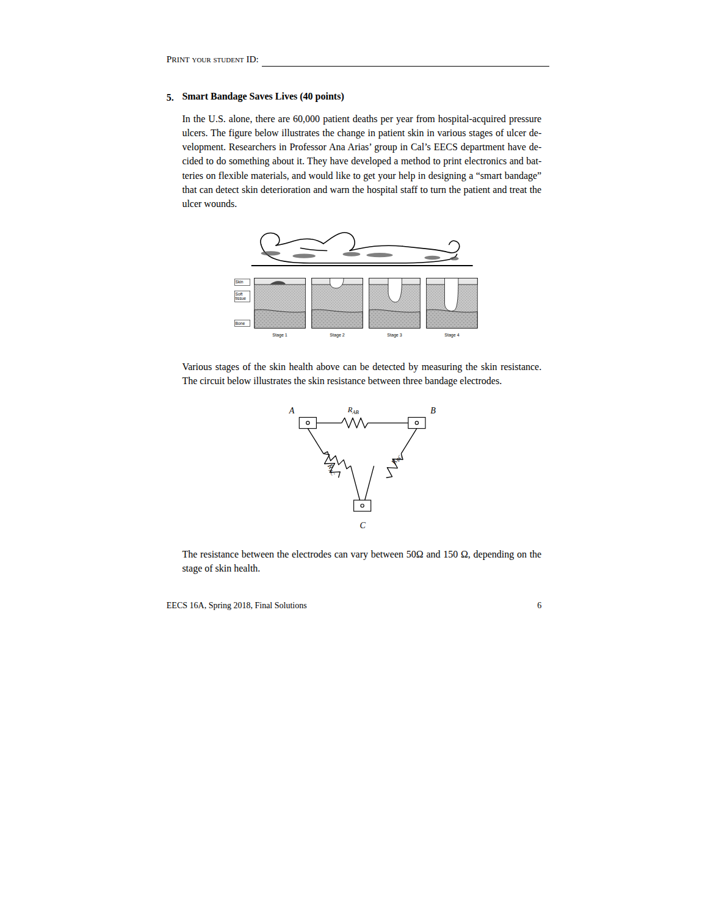PRINT your student ID:
5.
Smart Bandage Saves Lives (40 points)
In the U.S. alone, there are 60,000 patient deaths per year from hospital-acquired pressure ulcers. The figure below illustrates the change in patient skin in various stages of ulcer development. Researchers in Professor Ana Arias’ group in Cal’s EECS department have decided to do something about it. They have developed a method to print electronics and batteries on flexible materials, and would like to get your help in designing a “smart bandage” that can detect skin deterioration and warn the hospital staff to turn the patient and treat the ulcer wounds.
Skin Soft tissue Bone Stage 1 Stage 2 Stage 3 Stage 4
Various stages of the skin health above can be detected by measuring the skin resistance. The circuit below illustrates the skin resistance between three bandage electrodes.
A B C RAB RAC RBC
The resistance between the electrodes can vary between 50Ω and 150 Ω, depending on the stage of skin health.
EECS 16A, Spring 2018, Final Solutions
6